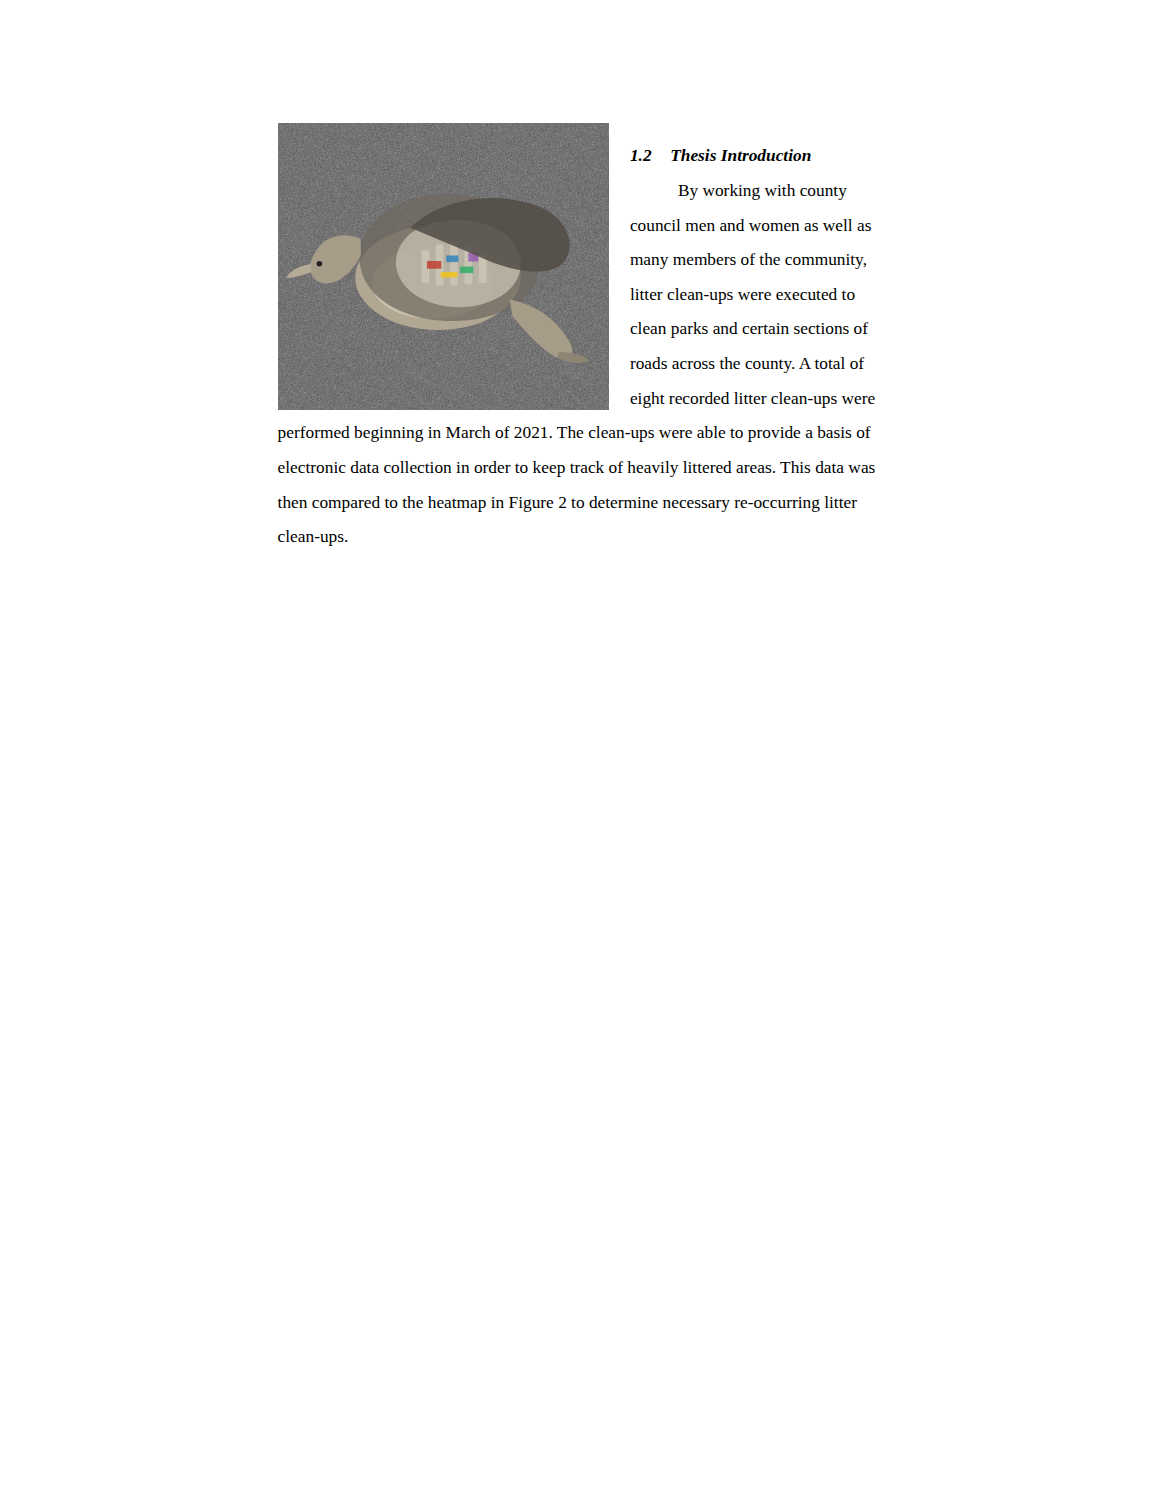1.2 Thesis Introduction
By working with county council men and women as well as many members of the community, litter clean-ups were executed to clean parks and certain sections of roads across the county. A total of eight recorded litter clean-ups were performed beginning in March of 2021. The clean-ups were able to provide a basis of electronic data collection in order to keep track of heavily littered areas. This data was then compared to the heatmap in Figure 2 to determine necessary re-occurring litter clean-ups.